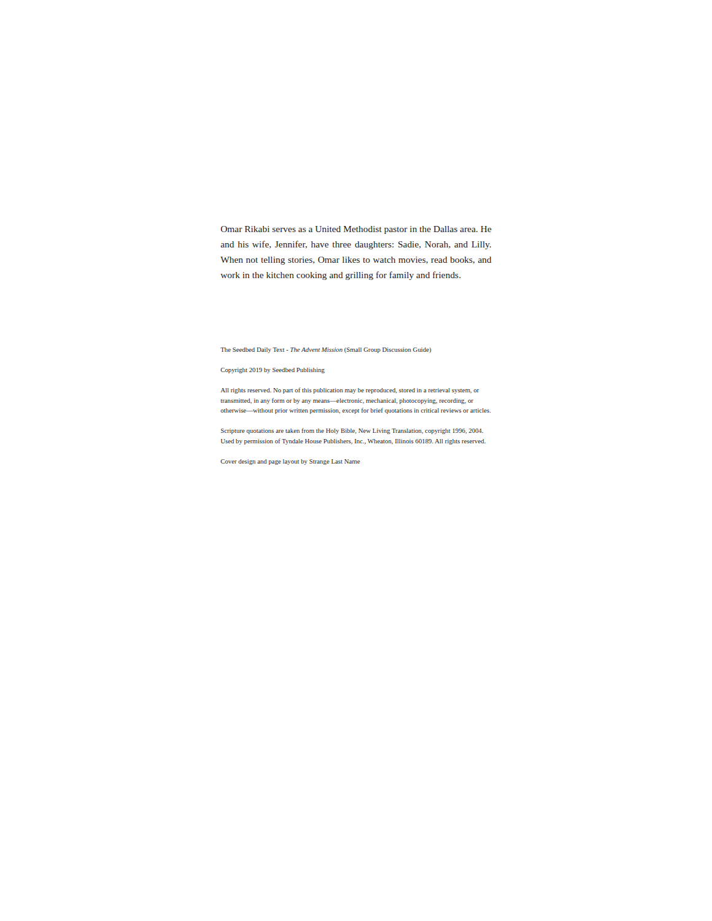Omar Rikabi serves as a United Methodist pastor in the Dallas area. He and his wife, Jennifer, have three daughters: Sadie, Norah, and Lilly. When not telling stories, Omar likes to watch movies, read books, and work in the kitchen cooking and grilling for family and friends.
The Seedbed Daily Text - The Advent Mission (Small Group Discussion Guide)
Copyright 2019 by Seedbed Publishing
All rights reserved. No part of this publication may be reproduced, stored in a retrieval system, or transmitted, in any form or by any means—electronic, mechanical, photocopying, recording, or otherwise—without prior written permission, except for brief quotations in critical reviews or articles.
Scripture quotations are taken from the Holy Bible, New Living Translation, copyright 1996, 2004. Used by permission of Tyndale House Publishers, Inc., Wheaton, Illinois 60189. All rights reserved.
Cover design and page layout by Strange Last Name